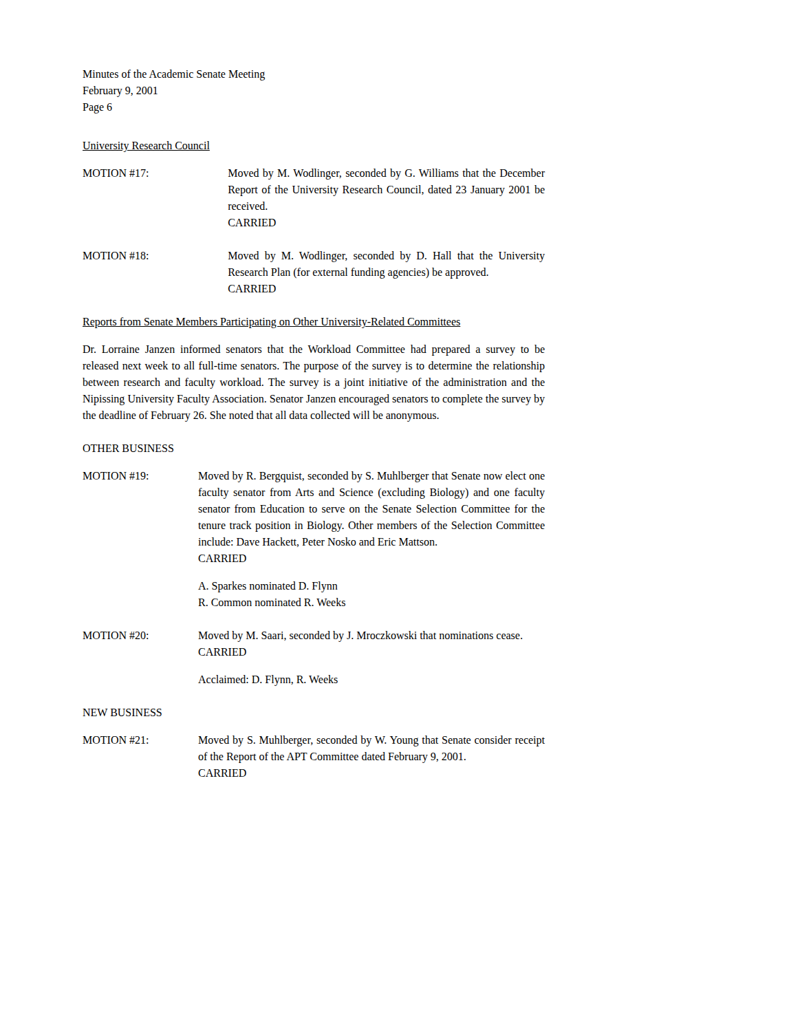Minutes of the Academic Senate Meeting
February 9, 2001
Page 6
University Research Council
MOTION #17:
Moved by M. Wodlinger, seconded by G. Williams that the December Report of the University Research Council, dated 23 January 2001 be received.
CARRIED
MOTION #18:
Moved by M. Wodlinger, seconded by D. Hall that the University Research Plan (for external funding agencies) be approved.
CARRIED
Reports from Senate Members Participating on Other University-Related Committees
Dr. Lorraine Janzen informed senators that the Workload Committee had prepared a survey to be released next week to all full-time senators. The purpose of the survey is to determine the relationship between research and faculty workload. The survey is a joint initiative of the administration and the Nipissing University Faculty Association. Senator Janzen encouraged senators to complete the survey by the deadline of February 26. She noted that all data collected will be anonymous.
OTHER BUSINESS
MOTION #19:
Moved by R. Bergquist, seconded by S. Muhlberger that Senate now elect one faculty senator from Arts and Science (excluding Biology) and one faculty senator from Education to serve on the Senate Selection Committee for the tenure track position in Biology. Other members of the Selection Committee include: Dave Hackett, Peter Nosko and Eric Mattson.
CARRIED
A. Sparkes nominated D. Flynn
R. Common nominated R. Weeks
MOTION #20:
Moved by M. Saari, seconded by J. Mroczkowski that nominations cease.
CARRIED
Acclaimed: D. Flynn, R. Weeks
NEW BUSINESS
MOTION #21:
Moved by S. Muhlberger, seconded by W. Young that Senate consider receipt of the Report of the APT Committee dated February 9, 2001.
CARRIED